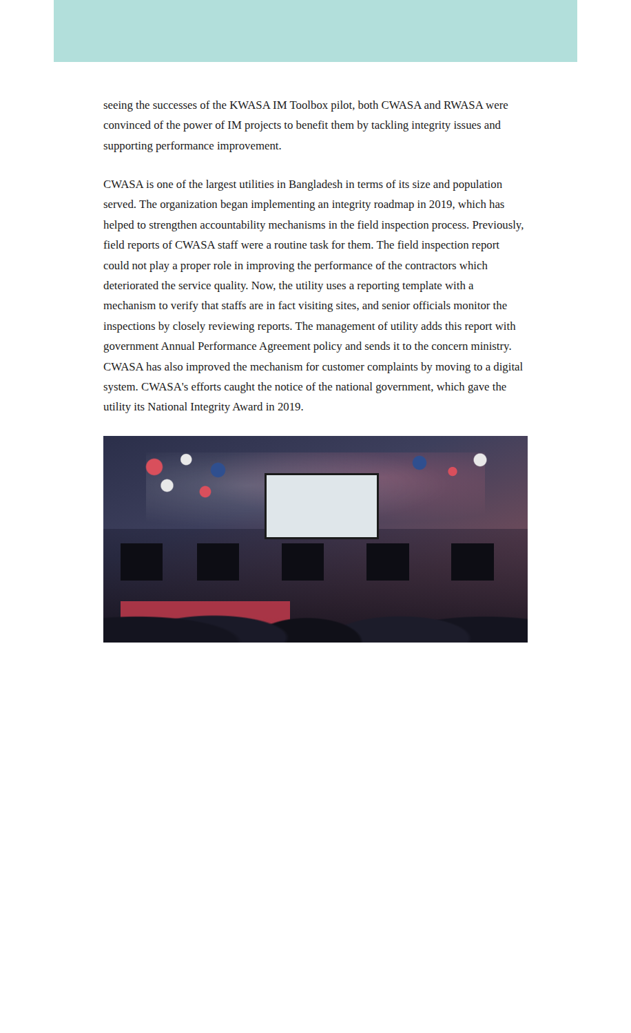seeing the successes of the KWASA IM Toolbox pilot, both CWASA and RWASA were convinced of the power of IM projects to benefit them by tackling integrity issues and supporting performance improvement.
CWASA is one of the largest utilities in Bangladesh in terms of its size and population served. The organization began implementing an integrity roadmap in 2019, which has helped to strengthen accountability mechanisms in the field inspection process. Previously, field reports of CWASA staff were a routine task for them. The field inspection report could not play a proper role in improving the performance of the contractors which deteriorated the service quality. Now, the utility uses a reporting template with a mechanism to verify that staffs are in fact visiting sites, and senior officials monitor the inspections by closely reviewing reports. The management of utility adds this report with government Annual Performance Agreement policy and sends it to the concern ministry. CWASA has also improved the mechanism for customer complaints by moving to a digital system. CWASA's efforts caught the notice of the national government, which gave the utility its National Integrity Award in 2019.